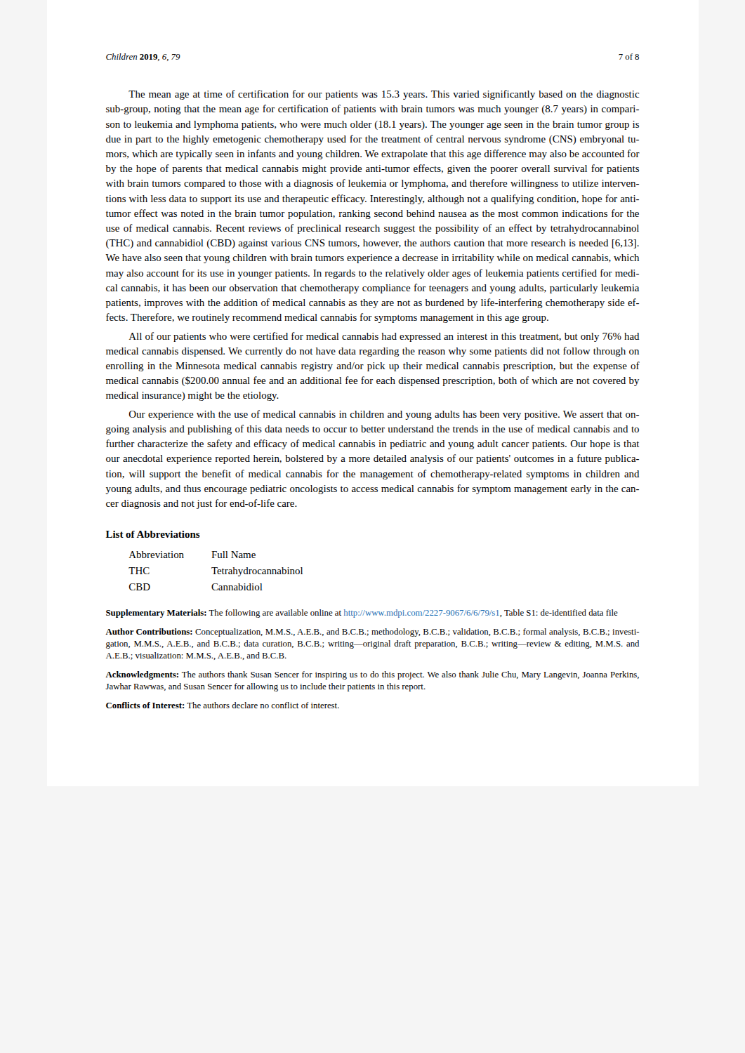Children 2019, 6, 79
7 of 8
The mean age at time of certification for our patients was 15.3 years. This varied significantly based on the diagnostic sub-group, noting that the mean age for certification of patients with brain tumors was much younger (8.7 years) in comparison to leukemia and lymphoma patients, who were much older (18.1 years). The younger age seen in the brain tumor group is due in part to the highly emetogenic chemotherapy used for the treatment of central nervous syndrome (CNS) embryonal tumors, which are typically seen in infants and young children. We extrapolate that this age difference may also be accounted for by the hope of parents that medical cannabis might provide anti-tumor effects, given the poorer overall survival for patients with brain tumors compared to those with a diagnosis of leukemia or lymphoma, and therefore willingness to utilize interventions with less data to support its use and therapeutic efficacy. Interestingly, although not a qualifying condition, hope for anti-tumor effect was noted in the brain tumor population, ranking second behind nausea as the most common indications for the use of medical cannabis. Recent reviews of preclinical research suggest the possibility of an effect by tetrahydrocannabinol (THC) and cannabidiol (CBD) against various CNS tumors, however, the authors caution that more research is needed [6,13]. We have also seen that young children with brain tumors experience a decrease in irritability while on medical cannabis, which may also account for its use in younger patients. In regards to the relatively older ages of leukemia patients certified for medical cannabis, it has been our observation that chemotherapy compliance for teenagers and young adults, particularly leukemia patients, improves with the addition of medical cannabis as they are not as burdened by life-interfering chemotherapy side effects. Therefore, we routinely recommend medical cannabis for symptoms management in this age group.
All of our patients who were certified for medical cannabis had expressed an interest in this treatment, but only 76% had medical cannabis dispensed. We currently do not have data regarding the reason why some patients did not follow through on enrolling in the Minnesota medical cannabis registry and/or pick up their medical cannabis prescription, but the expense of medical cannabis ($200.00 annual fee and an additional fee for each dispensed prescription, both of which are not covered by medical insurance) might be the etiology.
Our experience with the use of medical cannabis in children and young adults has been very positive. We assert that ongoing analysis and publishing of this data needs to occur to better understand the trends in the use of medical cannabis and to further characterize the safety and efficacy of medical cannabis in pediatric and young adult cancer patients. Our hope is that our anecdotal experience reported herein, bolstered by a more detailed analysis of our patients' outcomes in a future publication, will support the benefit of medical cannabis for the management of chemotherapy-related symptoms in children and young adults, and thus encourage pediatric oncologists to access medical cannabis for symptom management early in the cancer diagnosis and not just for end-of-life care.
List of Abbreviations
| Abbreviation | Full Name |
| --- | --- |
| THC | Tetrahydrocannabinol |
| CBD | Cannabidiol |
Supplementary Materials: The following are available online at http://www.mdpi.com/2227-9067/6/6/79/s1, Table S1: de-identified data file
Author Contributions: Conceptualization, M.M.S., A.E.B., and B.C.B.; methodology, B.C.B.; validation, B.C.B.; formal analysis, B.C.B.; investigation, M.M.S., A.E.B., and B.C.B.; data curation, B.C.B.; writing—original draft preparation, B.C.B.; writing—review & editing, M.M.S. and A.E.B.; visualization: M.M.S., A.E.B., and B.C.B.
Acknowledgments: The authors thank Susan Sencer for inspiring us to do this project. We also thank Julie Chu, Mary Langevin, Joanna Perkins, Jawhar Rawwas, and Susan Sencer for allowing us to include their patients in this report.
Conflicts of Interest: The authors declare no conflict of interest.